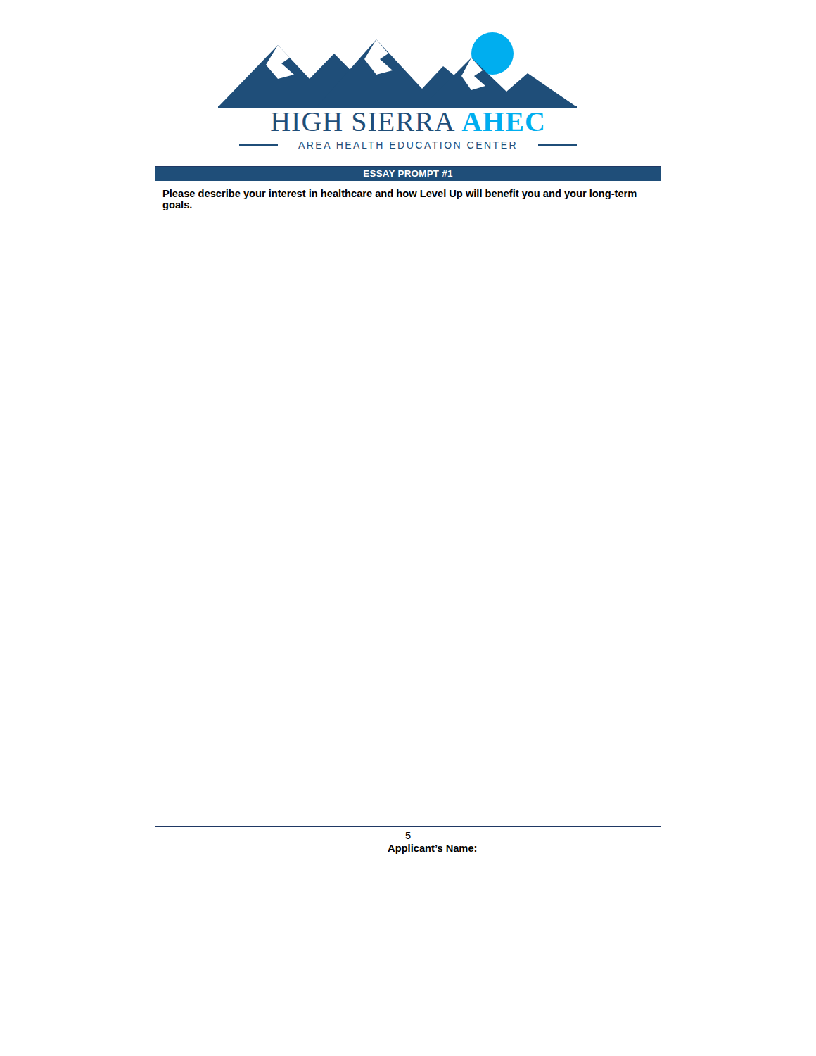HIGH SIERRA AHEC AREA HEALTH EDUCATION CENTER
ESSAY PROMPT #1
Please describe your interest in healthcare and how Level Up will benefit you and your long-term goals.
5
Applicant’s Name: _______________________________